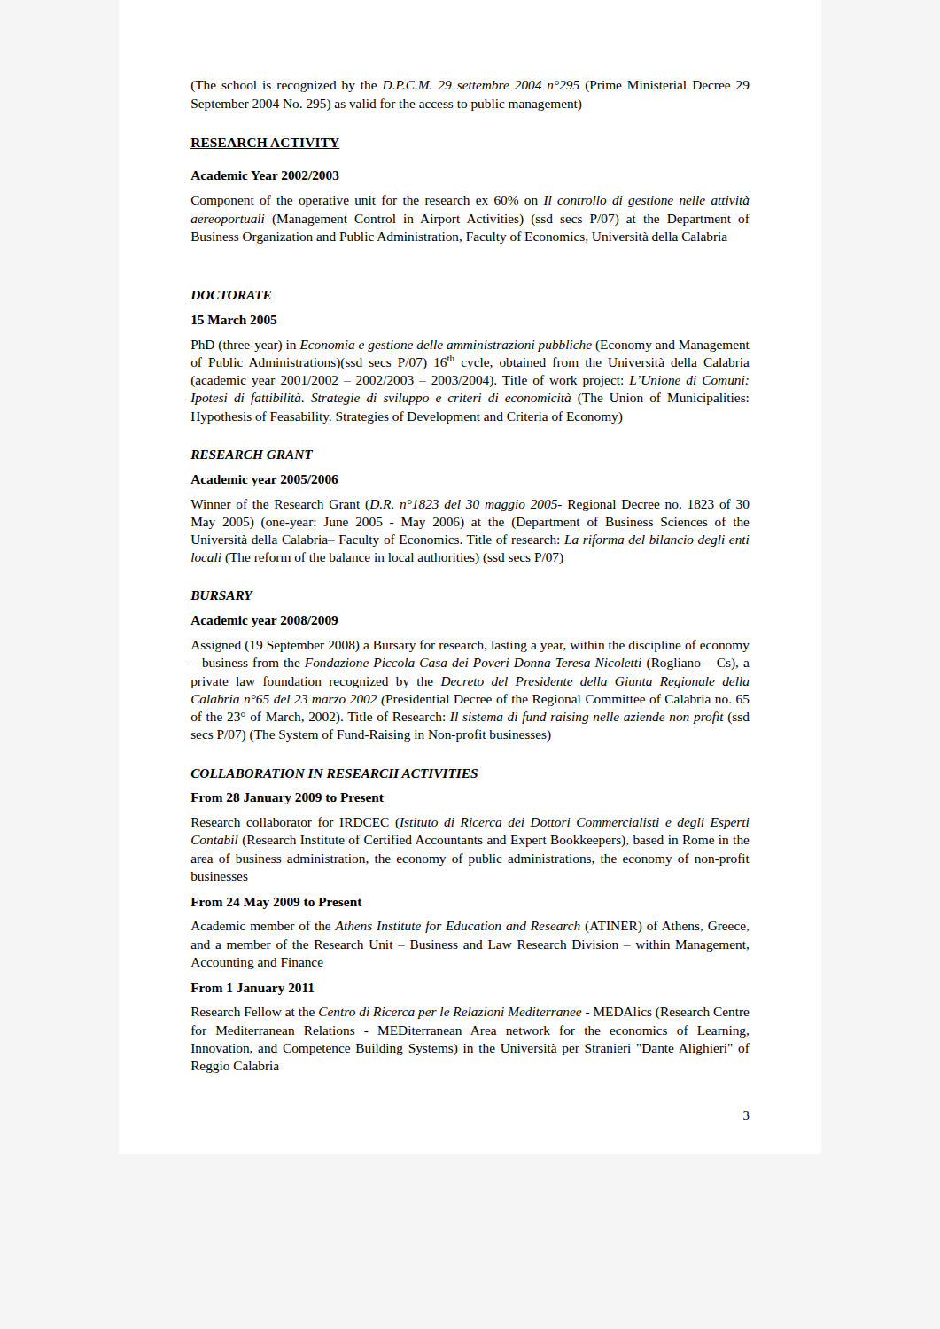(The school is recognized by the D.P.C.M. 29 settembre 2004 n°295 (Prime Ministerial Decree 29 September 2004 No. 295) as valid for the access to public management)
Research Activity
Academic Year 2002/2003
Component of the operative unit for the research ex 60% on Il controllo di gestione nelle attività aereoportuali (Management Control in Airport Activities) (ssd secs P/07) at the Department of Business Organization and Public Administration, Faculty of Economics, Università della Calabria
DOCTORATE
15 March 2005
PhD (three-year) in Economia e gestione delle amministrazioni pubbliche (Economy and Management of Public Administrations)(ssd secs P/07) 16th cycle, obtained from the Università della Calabria (academic year 2001/2002 – 2002/2003 – 2003/2004). Title of work project: L’Unione di Comuni: Ipotesi di fattibilità. Strategie di sviluppo e criteri di economicità (The Union of Municipalities: Hypothesis of Feasability. Strategies of Development and Criteria of Economy)
RESEARCH GRANT
Academic year 2005/2006
Winner of the Research Grant (D.R. n°1823 del 30 maggio 2005- Regional Decree no. 1823 of 30 May 2005) (one-year: June 2005 - May 2006) at the (Department of Business Sciences of the Università della Calabria– Faculty of Economics. Title of research: La riforma del bilancio degli enti locali (The reform of the balance in local authorities) (ssd secs P/07)
BURSARY
Academic year 2008/2009
Assigned (19 September 2008) a Bursary for research, lasting a year, within the discipline of economy – business from the Fondazione Piccola Casa dei Poveri Donna Teresa Nicoletti (Rogliano – Cs), a private law foundation recognized by the Decreto del Presidente della Giunta Regionale della Calabria n°65 del 23 marzo 2002 (Presidential Decree of the Regional Committee of Calabria no. 65 of the 23° of March, 2002). Title of Research: Il sistema di fund raising nelle aziende non profit (ssd secs P/07) (The System of Fund-Raising in Non-profit businesses)
COLLABORATION IN RESEARCH ACTIVITIES
From 28 January 2009 to Present
Research collaborator for IRDCEC (Istituto di Ricerca dei Dottori Commercialisti e degli Esperti Contabil (Research Institute of Certified Accountants and Expert Bookkeepers), based in Rome in the area of business administration, the economy of public administrations, the economy of non-profit businesses
From 24 May 2009 to Present
Academic member of the Athens Institute for Education and Research (ATINER) of Athens, Greece, and a member of the Research Unit – Business and Law Research Division – within Management, Accounting and Finance
From 1 January 2011
Research Fellow at the Centro di Ricerca per le Relazioni Mediterranee - MEDAlics (Research Centre for Mediterranean Relations - MEDiterranean Area network for the economics of Learning, Innovation, and Competence Building Systems) in the Università per Stranieri "Dante Alighieri" of Reggio Calabria
3